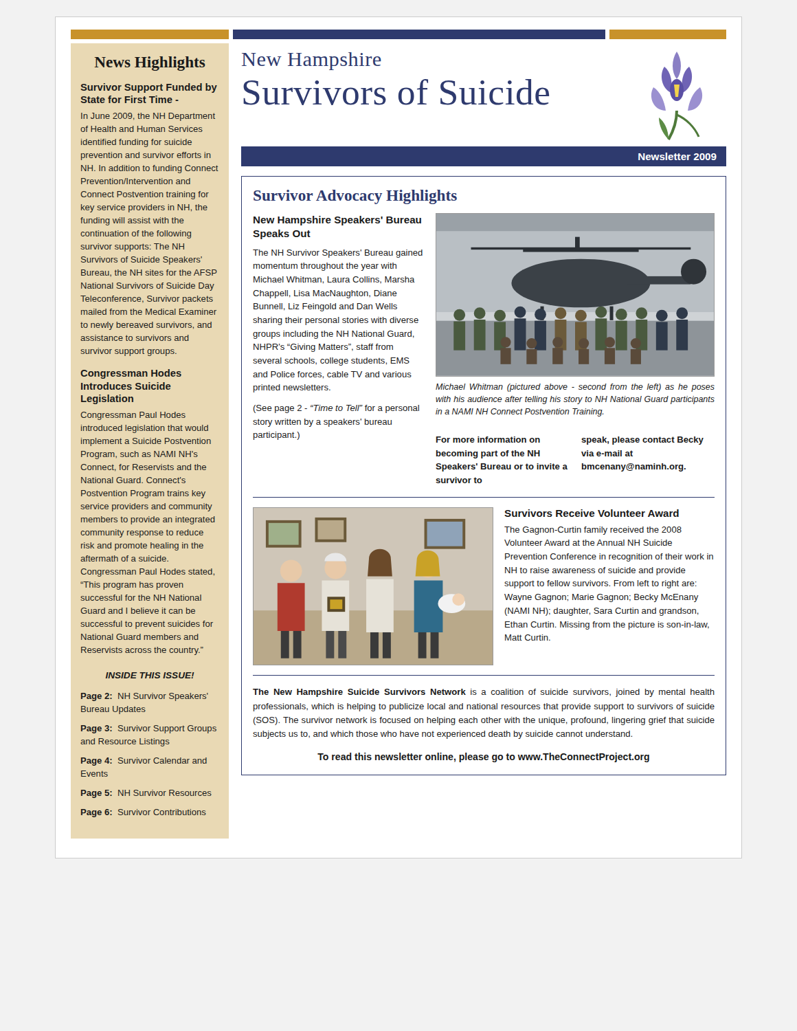News Highlights
Survivor Support Funded by State for First Time -
In June 2009, the NH Department of Health and Human Services identified funding for suicide prevention and survivor efforts in NH. In addition to funding Connect Prevention/Intervention and Connect Postvention training for key service providers in NH, the funding will assist with the continuation of the following survivor supports: The NH Survivors of Suicide Speakers' Bureau, the NH sites for the AFSP National Survivors of Suicide Day Teleconference, Survivor packets mailed from the Medical Examiner to newly bereaved survivors, and assistance to survivors and survivor support groups.
Congressman Hodes Introduces Suicide Legislation
Congressman Paul Hodes introduced legislation that would implement a Suicide Postvention Program, such as NAMI NH's Connect, for Reservists and the National Guard. Connect's Postvention Program trains key service providers and community members to provide an integrated community response to reduce risk and promote healing in the aftermath of a suicide. Congressman Paul Hodes stated, “This program has proven successful for the NH National Guard and I believe it can be successful to prevent suicides for National Guard members and Reservists across the country.”
INSIDE THIS ISSUE!
Page 2: NH Survivor Speakers' Bureau Updates
Page 3: Survivor Support Groups and Resource Listings
Page 4: Survivor Calendar and Events
Page 5: NH Survivor Resources
Page 6: Survivor Contributions
New Hampshire
Survivors of Suicide
Newsletter 2009
Survivor Advocacy Highlights
New Hampshire Speakers' Bureau Speaks Out
The NH Survivor Speakers' Bureau gained momentum throughout the year with Michael Whitman, Laura Collins, Marsha Chappell, Lisa MacNaughton, Diane Bunnell, Liz Feingold and Dan Wells sharing their personal stories with diverse groups including the NH National Guard, NHPR's “Giving Matters”, staff from several schools, college students, EMS and Police forces, cable TV and various printed newsletters.
(See page 2 - “Time to Tell” for a personal story written by a speakers' bureau participant.)
Michael Whitman (pictured above - second from the left) as he poses with his audience after telling his story to NH National Guard participants in a NAMI NH Connect Postvention Training.
For more information on becoming part of the NH Speakers' Bureau or to invite a survivor to
speak, please contact Becky via e-mail at bmcenany@naminh.org.
Survivors Receive Volunteer Award
The Gagnon-Curtin family received the 2008 Volunteer Award at the Annual NH Suicide Prevention Conference in recognition of their work in NH to raise awareness of suicide and provide support to fellow survivors. From left to right are: Wayne Gagnon; Marie Gagnon; Becky McEnany (NAMI NH); daughter, Sara Curtin and grandson, Ethan Curtin. Missing from the picture is son-in-law, Matt Curtin.
The New Hampshire Suicide Survivors Network is a coalition of suicide survivors, joined by mental health professionals, which is helping to publicize local and national resources that provide support to survivors of suicide (SOS). The survivor network is focused on helping each other with the unique, profound, lingering grief that suicide subjects us to, and which those who have not experienced death by suicide cannot understand.
To read this newsletter online, please go to www.TheConnectProject.org